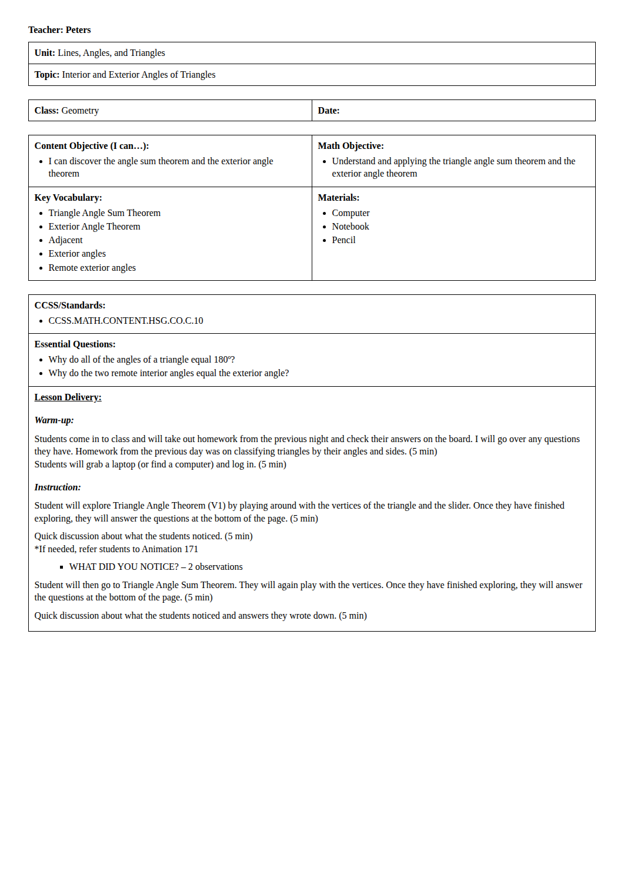Teacher: Peters
| Unit: Lines, Angles, and Triangles |
| Topic: Interior and Exterior Angles of Triangles |
| Class: Geometry | Date: |
| Content Objective (I can…): I can discover the angle sum theorem and the exterior angle theorem | Math Objective: Understand and applying the triangle angle sum theorem and the exterior angle theorem |
| Key Vocabulary: Triangle Angle Sum Theorem Exterior Angle Theorem Adjacent Exterior angles Remote exterior angles | Materials: Computer Notebook Pencil |
| CCSS/Standards: CCSS.MATH.CONTENT.HSG.CO.C.10 |
| Essential Questions: Why do all of the angles of a triangle equal 180º? Why do the two remote interior angles equal the exterior angle? |
| Lesson Delivery: Warm-up: Students come in to class and will take out homework from the previous night and check their answers on the board. I will go over any questions they have. Homework from the previous day was on classifying triangles by their angles and sides. (5 min) Students will grab a laptop (or find a computer) and log in. (5 min) Instruction: Student will explore Triangle Angle Theorem (V1) by playing around with the vertices of the triangle and the slider. Once they have finished exploring, they will answer the questions at the bottom of the page. (5 min) Quick discussion about what the students noticed. (5 min) *If needed, refer students to Animation 171 WHAT DID YOU NOTICE? – 2 observations Student will then go to Triangle Angle Sum Theorem. They will again play with the vertices. Once they have finished exploring, they will answer the questions at the bottom of the page. (5 min) Quick discussion about what the students noticed and answers they wrote down. (5 min) |